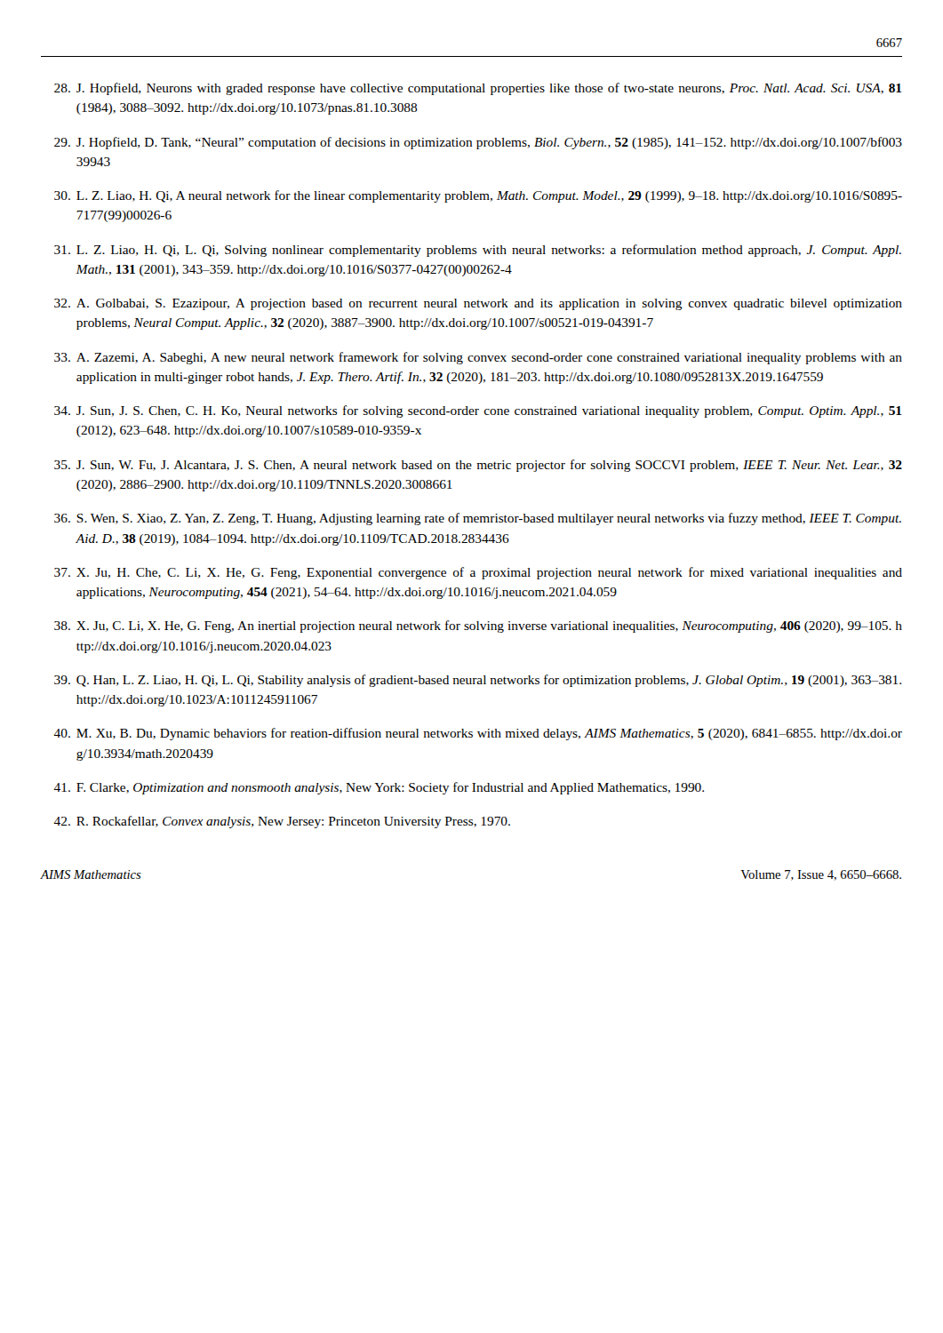6667
28 J. Hopfield, Neurons with graded response have collective computational properties like those of two-state neurons, Proc. Natl. Acad. Sci. USA, 81 (1984), 3088–3092. http://dx.doi.org/10.1073/pnas.81.10.3088
29 J. Hopfield, D. Tank, “Neural” computation of decisions in optimization problems, Biol. Cybern., 52 (1985), 141–152. http://dx.doi.org/10.1007/bf00339943
30 L. Z. Liao, H. Qi, A neural network for the linear complementarity problem, Math. Comput. Model., 29 (1999), 9–18. http://dx.doi.org/10.1016/S0895-7177(99)00026-6
31 L. Z. Liao, H. Qi, L. Qi, Solving nonlinear complementarity problems with neural networks: a reformulation method approach, J. Comput. Appl. Math., 131 (2001), 343–359. http://dx.doi.org/10.1016/S0377-0427(00)00262-4
32 A. Golbabai, S. Ezazipour, A projection based on recurrent neural network and its application in solving convex quadratic bilevel optimization problems, Neural Comput. Applic., 32 (2020), 3887–3900. http://dx.doi.org/10.1007/s00521-019-04391-7
33 A. Zazemi, A. Sabeghi, A new neural network framework for solving convex second-order cone constrained variational inequality problems with an application in multi-ginger robot hands, J. Exp. Thero. Artif. In., 32 (2020), 181–203. http://dx.doi.org/10.1080/0952813X.2019.1647559
34 J. Sun, J. S. Chen, C. H. Ko, Neural networks for solving second-order cone constrained variational inequality problem, Comput. Optim. Appl., 51 (2012), 623–648. http://dx.doi.org/10.1007/s10589-010-9359-x
35 J. Sun, W. Fu, J. Alcantara, J. S. Chen, A neural network based on the metric projector for solving SOCCVI problem, IEEE T. Neur. Net. Lear., 32 (2020), 2886–2900. http://dx.doi.org/10.1109/TNNLS.2020.3008661
36 S. Wen, S. Xiao, Z. Yan, Z. Zeng, T. Huang, Adjusting learning rate of memristor-based multilayer neural networks via fuzzy method, IEEE T. Comput. Aid. D., 38 (2019), 1084–1094. http://dx.doi.org/10.1109/TCAD.2018.2834436
37 X. Ju, H. Che, C. Li, X. He, G. Feng, Exponential convergence of a proximal projection neural network for mixed variational inequalities and applications, Neurocomputing, 454 (2021), 54–64. http://dx.doi.org/10.1016/j.neucom.2021.04.059
38 X. Ju, C. Li, X. He, G. Feng, An inertial projection neural network for solving inverse variational inequalities, Neurocomputing, 406 (2020), 99–105. http://dx.doi.org/10.1016/j.neucom.2020.04.023
39 Q. Han, L. Z. Liao, H. Qi, L. Qi, Stability analysis of gradient-based neural networks for optimization problems, J. Global Optim., 19 (2001), 363–381. http://dx.doi.org/10.1023/A:1011245911067
40 M. Xu, B. Du, Dynamic behaviors for reation-diffusion neural networks with mixed delays, AIMS Mathematics, 5 (2020), 6841–6855. http://dx.doi.org/10.3934/math.2020439
41 F. Clarke, Optimization and nonsmooth analysis, New York: Society for Industrial and Applied Mathematics, 1990.
42 R. Rockafellar, Convex analysis, New Jersey: Princeton University Press, 1970.
AIMS Mathematics Volume 7, Issue 4, 6650–6668.